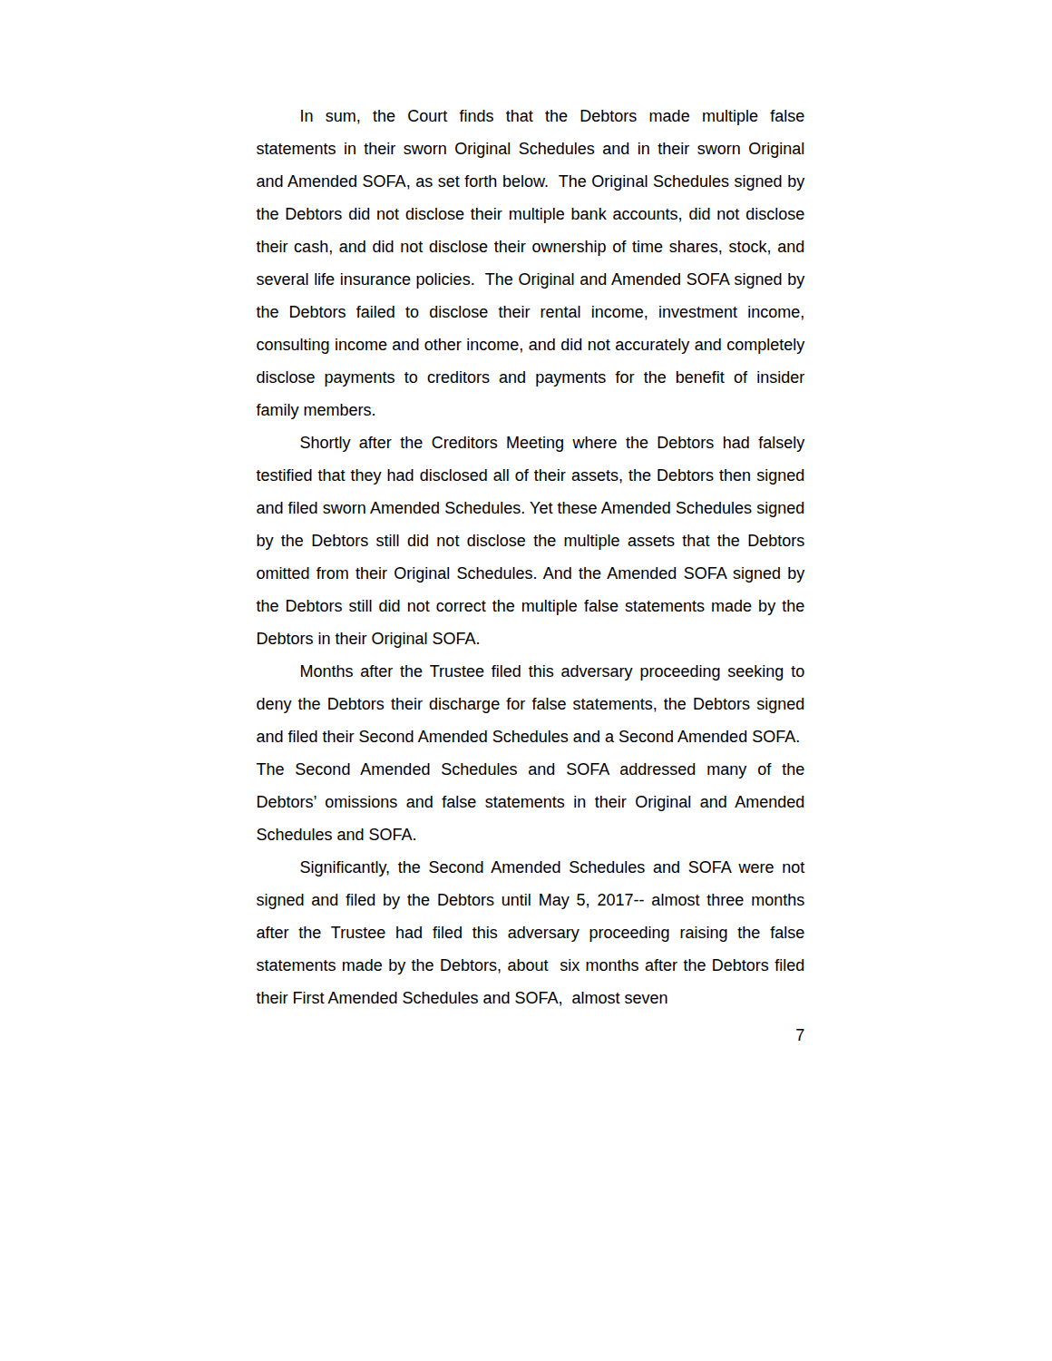In sum, the Court finds that the Debtors made multiple false statements in their sworn Original Schedules and in their sworn Original and Amended SOFA, as set forth below. The Original Schedules signed by the Debtors did not disclose their multiple bank accounts, did not disclose their cash, and did not disclose their ownership of time shares, stock, and several life insurance policies. The Original and Amended SOFA signed by the Debtors failed to disclose their rental income, investment income, consulting income and other income, and did not accurately and completely disclose payments to creditors and payments for the benefit of insider family members.
Shortly after the Creditors Meeting where the Debtors had falsely testified that they had disclosed all of their assets, the Debtors then signed and filed sworn Amended Schedules. Yet these Amended Schedules signed by the Debtors still did not disclose the multiple assets that the Debtors omitted from their Original Schedules. And the Amended SOFA signed by the Debtors still did not correct the multiple false statements made by the Debtors in their Original SOFA.
Months after the Trustee filed this adversary proceeding seeking to deny the Debtors their discharge for false statements, the Debtors signed and filed their Second Amended Schedules and a Second Amended SOFA. The Second Amended Schedules and SOFA addressed many of the Debtors’ omissions and false statements in their Original and Amended Schedules and SOFA.
Significantly, the Second Amended Schedules and SOFA were not signed and filed by the Debtors until May 5, 2017-- almost three months after the Trustee had filed this adversary proceeding raising the false statements made by the Debtors, about six months after the Debtors filed their First Amended Schedules and SOFA, almost seven
7